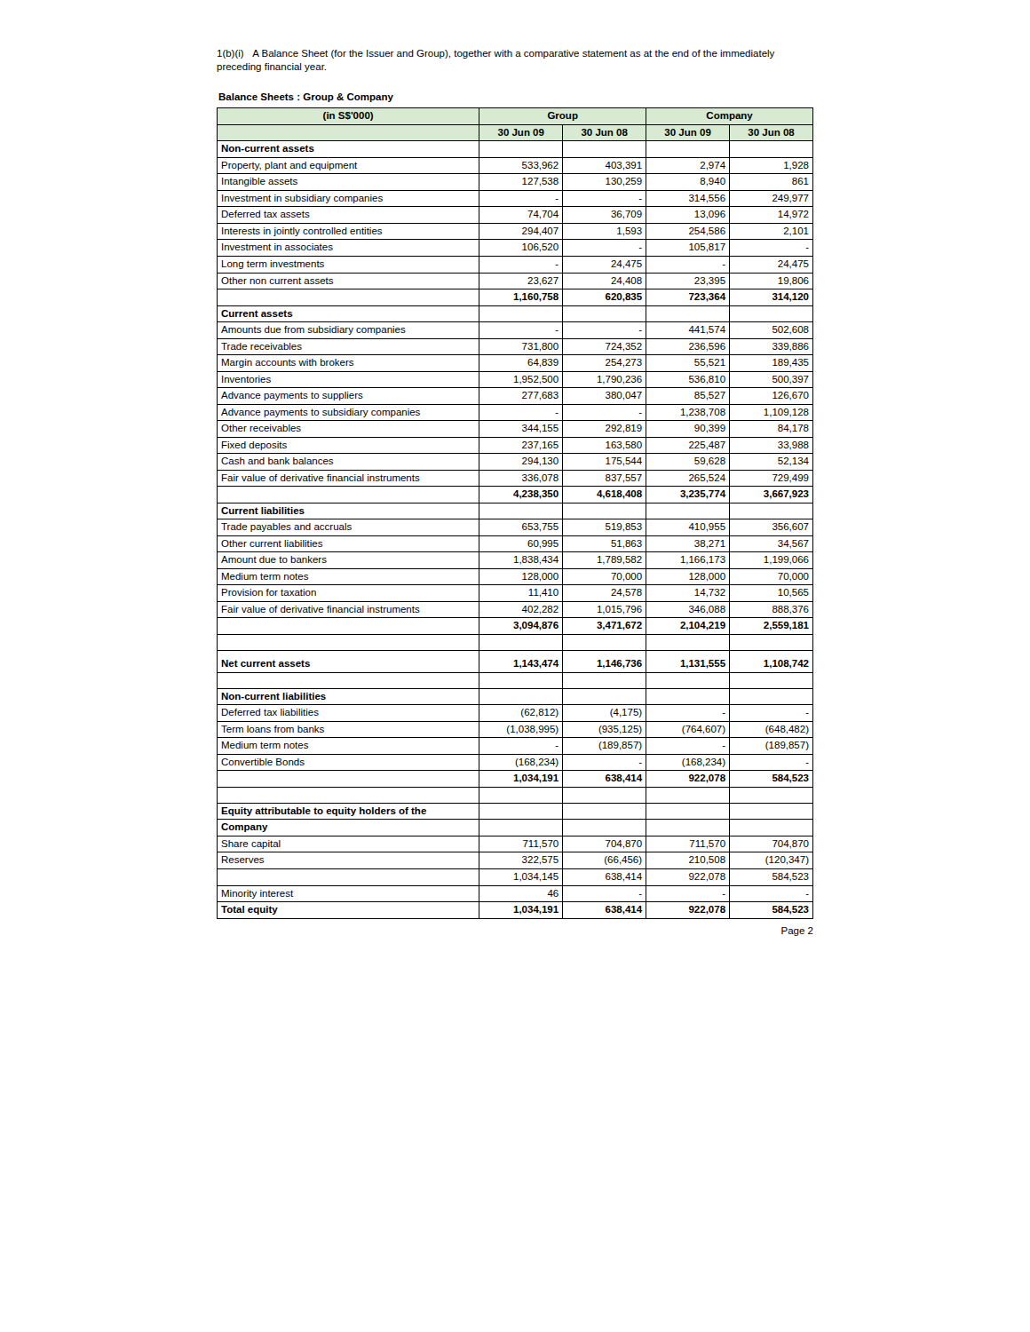1(b)(i) A Balance Sheet (for the Issuer and Group), together with a comparative statement as at the end of the immediately preceding financial year.
Balance Sheets : Group & Company
| (in S$'000) | Group | Company |
| --- | --- | --- |
| | 30 Jun 09 | 30 Jun 08 | 30 Jun 09 | 30 Jun 08 |
| Non-current assets | | | | |
| Property, plant and equipment | 533,962 | 403,391 | 2,974 | 1,928 |
| Intangible assets | 127,538 | 130,259 | 8,940 | 861 |
| Investment in subsidiary companies | - | - | 314,556 | 249,977 |
| Deferred tax assets | 74,704 | 36,709 | 13,096 | 14,972 |
| Interests in jointly controlled entities | 294,407 | 1,593 | 254,586 | 2,101 |
| Investment in associates | 106,520 | - | 105,817 | - |
| Long term investments | - | 24,475 | - | 24,475 |
| Other non current assets | 23,627 | 24,408 | 23,395 | 19,806 |
| | 1,160,758 | 620,835 | 723,364 | 314,120 |
| Current assets | | | | |
| Amounts due from subsidiary companies | - | - | 441,574 | 502,608 |
| Trade receivables | 731,800 | 724,352 | 236,596 | 339,886 |
| Margin accounts with brokers | 64,839 | 254,273 | 55,521 | 189,435 |
| Inventories | 1,952,500 | 1,790,236 | 536,810 | 500,397 |
| Advance payments to suppliers | 277,683 | 380,047 | 85,527 | 126,670 |
| Advance payments to subsidiary companies | - | - | 1,238,708 | 1,109,128 |
| Other receivables | 344,155 | 292,819 | 90,399 | 84,178 |
| Fixed deposits | 237,165 | 163,580 | 225,487 | 33,988 |
| Cash and bank balances | 294,130 | 175,544 | 59,628 | 52,134 |
| Fair value of derivative financial instruments | 336,078 | 837,557 | 265,524 | 729,499 |
| | 4,238,350 | 4,618,408 | 3,235,774 | 3,667,923 |
| Current liabilities | | | | |
| Trade payables and accruals | 653,755 | 519,853 | 410,955 | 356,607 |
| Other current liabilities | 60,995 | 51,863 | 38,271 | 34,567 |
| Amount due to bankers | 1,838,434 | 1,789,582 | 1,166,173 | 1,199,066 |
| Medium term notes | 128,000 | 70,000 | 128,000 | 70,000 |
| Provision for taxation | 11,410 | 24,578 | 14,732 | 10,565 |
| Fair value of derivative financial instruments | 402,282 | 1,015,796 | 346,088 | 888,376 |
| | 3,094,876 | 3,471,672 | 2,104,219 | 2,559,181 |
| Net current assets | 1,143,474 | 1,146,736 | 1,131,555 | 1,108,742 |
| Non-current liabilities | | | | |
| Deferred tax liabilities | (62,812) | (4,175) | - | - |
| Term loans from banks | (1,038,995) | (935,125) | (764,607) | (648,482) |
| Medium term notes | - | (189,857) | - | (189,857) |
| Convertible Bonds | (168,234) | - | (168,234) | - |
| | 1,034,191 | 638,414 | 922,078 | 584,523 |
| Equity attributable to equity holders of the | | | | |
| Company | | | | |
| Share capital | 711,570 | 704,870 | 711,570 | 704,870 |
| Reserves | 322,575 | (66,456) | 210,508 | (120,347) |
| | 1,034,145 | 638,414 | 922,078 | 584,523 |
| Minority interest | 46 | - | - | - |
| Total equity | 1,034,191 | 638,414 | 922,078 | 584,523 |
Page 2